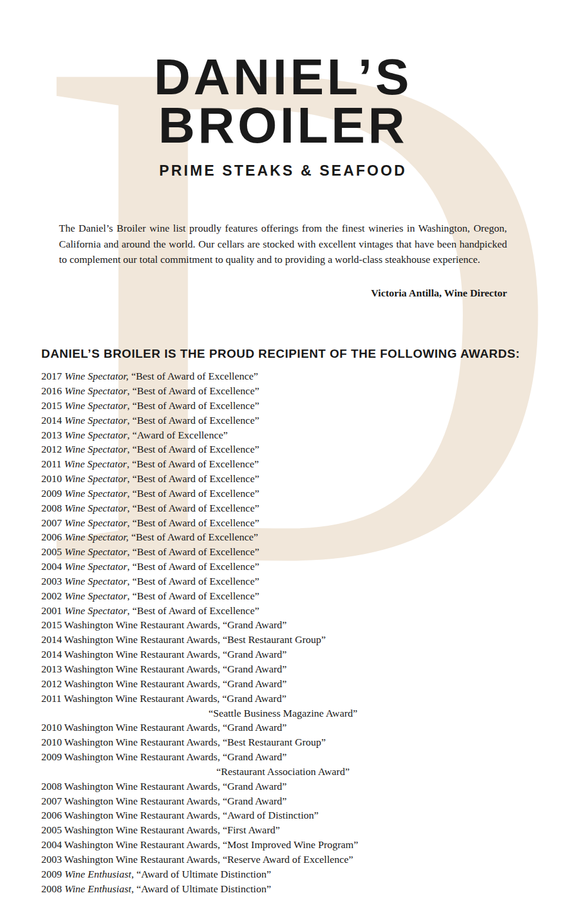D
Daniel’s
Broiler
Prime Steaks & Seafood
The Daniel’s Broiler wine list proudly features offerings from the finest wineries in Washington, Oregon, California and around the world. Our cellars are stocked with excellent vintages that have been handpicked to complement our total commitment to quality and to providing a world-class steakhouse experience.
Victoria Antilla, Wine Director
Daniel’s Broiler is the proud recipient of the following awards:
2017 Wine Spectator, “Best of Award of Excellence”
2016 Wine Spectator, “Best of Award of Excellence”
2015 Wine Spectator, “Best of Award of Excellence”
2014 Wine Spectator, “Best of Award of Excellence”
2013 Wine Spectator, “Award of Excellence”
2012 Wine Spectator, “Best of Award of Excellence”
2011 Wine Spectator, “Best of Award of Excellence”
2010 Wine Spectator, “Best of Award of Excellence”
2009 Wine Spectator, “Best of Award of Excellence”
2008 Wine Spectator, “Best of Award of Excellence”
2007 Wine Spectator, “Best of Award of Excellence”
2006 Wine Spectator, “Best of Award of Excellence”
2005 Wine Spectator, “Best of Award of Excellence”
2004 Wine Spectator, “Best of Award of Excellence”
2003 Wine Spectator, “Best of Award of Excellence”
2002 Wine Spectator, “Best of Award of Excellence”
2001 Wine Spectator, “Best of Award of Excellence”
2015 Washington Wine Restaurant Awards, “Grand Award”
2014 Washington Wine Restaurant Awards, “Best Restaurant Group”
2014 Washington Wine Restaurant Awards, “Grand Award”
2013 Washington Wine Restaurant Awards, “Grand Award”
2012 Washington Wine Restaurant Awards, “Grand Award”
2011 Washington Wine Restaurant Awards, “Grand Award”
“Seattle Business Magazine Award”
2010 Washington Wine Restaurant Awards, “Grand Award”
2010 Washington Wine Restaurant Awards, “Best Restaurant Group”
2009 Washington Wine Restaurant Awards, “Grand Award”
“Restaurant Association Award”
2008 Washington Wine Restaurant Awards, “Grand Award”
2007 Washington Wine Restaurant Awards, “Grand Award”
2006 Washington Wine Restaurant Awards, “Award of Distinction”
2005 Washington Wine Restaurant Awards, “First Award”
2004 Washington Wine Restaurant Awards, “Most Improved Wine Program”
2003 Washington Wine Restaurant Awards, “Reserve Award of Excellence”
2009 Wine Enthusiast, “Award of Ultimate Distinction”
2008 Wine Enthusiast, “Award of Ultimate Distinction”